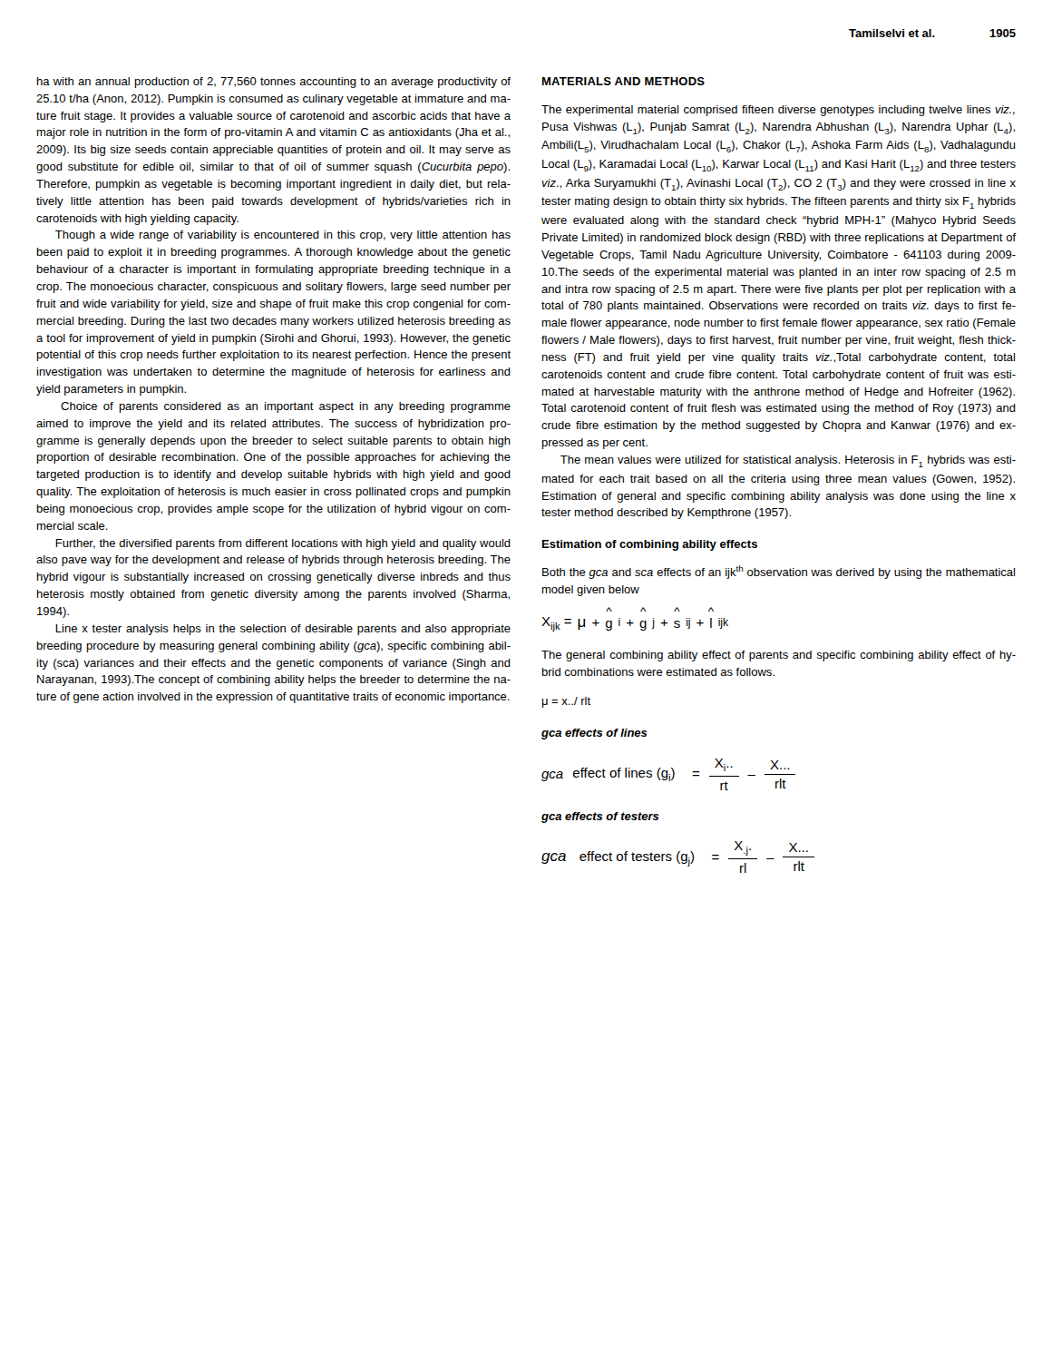Tamilselvi et al. 1905
ha with an annual production of 2, 77,560 tonnes accounting to an average productivity of 25.10 t/ha (Anon, 2012). Pumpkin is consumed as culinary vegetable at immature and mature fruit stage. It provides a valuable source of carotenoid and ascorbic acids that have a major role in nutrition in the form of pro-vitamin A and vitamin C as antioxidants (Jha et al., 2009). Its big size seeds contain appreciable quantities of protein and oil. It may serve as good substitute for edible oil, similar to that of oil of summer squash (Cucurbita pepo). Therefore, pumpkin as vegetable is becoming important ingredient in daily diet, but relatively little attention has been paid towards development of hybrids/varieties rich in carotenoids with high yielding capacity.
Though a wide range of variability is encountered in this crop, very little attention has been paid to exploit it in breeding programmes. A thorough knowledge about the genetic behaviour of a character is important in formulating appropriate breeding technique in a crop. The monoecious character, conspicuous and solitary flowers, large seed number per fruit and wide variability for yield, size and shape of fruit make this crop congenial for commercial breeding. During the last two decades many workers utilized heterosis breeding as a tool for improvement of yield in pumpkin (Sirohi and Ghorui, 1993). However, the genetic potential of this crop needs further exploitation to its nearest perfection. Hence the present investigation was undertaken to determine the magnitude of heterosis for earliness and yield parameters in pumpkin.
Choice of parents considered as an important aspect in any breeding programme aimed to improve the yield and its related attributes. The success of hybridization programme is generally depends upon the breeder to select suitable parents to obtain high proportion of desirable recombination. One of the possible approaches for achieving the targeted production is to identify and develop suitable hybrids with high yield and good quality. The exploitation of heterosis is much easier in cross pollinated crops and pumpkin being monoecious crop, provides ample scope for the utilization of hybrid vigour on commercial scale.
Further, the diversified parents from different locations with high yield and quality would also pave way for the development and release of hybrids through heterosis breeding. The hybrid vigour is substantially increased on crossing genetically diverse inbreds and thus heterosis mostly obtained from genetic diversity among the parents involved (Sharma, 1994).
Line x tester analysis helps in the selection of desirable parents and also appropriate breeding procedure by measuring general combining ability (gca), specific combining ability (sca) variances and their effects and the genetic components of variance (Singh and Narayanan, 1993).The concept of combining ability helps the breeder to determine the nature of gene action involved in the expression of quantitative traits of economic importance.
Materials and Methods
The experimental material comprised fifteen diverse genotypes including twelve lines viz., Pusa Vishwas (L1), Punjab Samrat (L2), Narendra Abhushan (L3), Narendra Uphar (L4), Ambili(L5), Virudhachalam Local (L6), Chakor (L7), Ashoka Farm Aids (L8), Vadhalagundu Local (L9), Karamadai Local (L10), Karwar Local (L11) and Kasi Harit (L12) and three testers viz., Arka Suryamukhi (T1), Avinashi Local (T2), CO 2 (T3) and they were crossed in line x tester mating design to obtain thirty six hybrids. The fifteen parents and thirty six F1 hybrids were evaluated along with the standard check “hybrid MPH-1” (Mahyco Hybrid Seeds Private Limited) in randomized block design (RBD) with three replications at Department of Vegetable Crops, Tamil Nadu Agriculture University, Coimbatore - 641103 during 2009-10.The seeds of the experimental material was planted in an inter row spacing of 2.5 m and intra row spacing of 2.5 m apart. There were five plants per plot per replication with a total of 780 plants maintained. Observations were recorded on traits viz. days to first female flower appearance, node number to first female flower appearance, sex ratio (Female flowers / Male flowers), days to first harvest, fruit number per vine, fruit weight, flesh thickness (FT) and fruit yield per vine quality traits viz.,Total carbohydrate content, total carotenoids content and crude fibre content. Total carbohydrate content of fruit was estimated at harvestable maturity with the anthrone method of Hedge and Hofreiter (1962). Total carotenoid content of fruit flesh was estimated using the method of Roy (1973) and crude fibre estimation by the method suggested by Chopra and Kanwar (1976) and expressed as per cent.
The mean values were utilized for statistical analysis. Heterosis in F1 hybrids was estimated for each trait based on all the criteria using three mean values (Gowen, 1952). Estimation of general and specific combining ability analysis was done using the line x tester method described by Kempthrone (1957).
Estimation of combining ability effects
Both the gca and sca effects of an ijkth observation was derived by using the mathematical model given below
Xijk = μ + gi + gj + sij + lijk
The general combining ability effect of parents and specific combining ability effect of hybrid combinations were estimated as follows.
μ = x../ rlt
gca effects of lines
gca effect of lines (gi) = Xi.. rt – X... rlt
gca effects of testers
gca effect of testers (gj) = X.j. rl – X... rlt